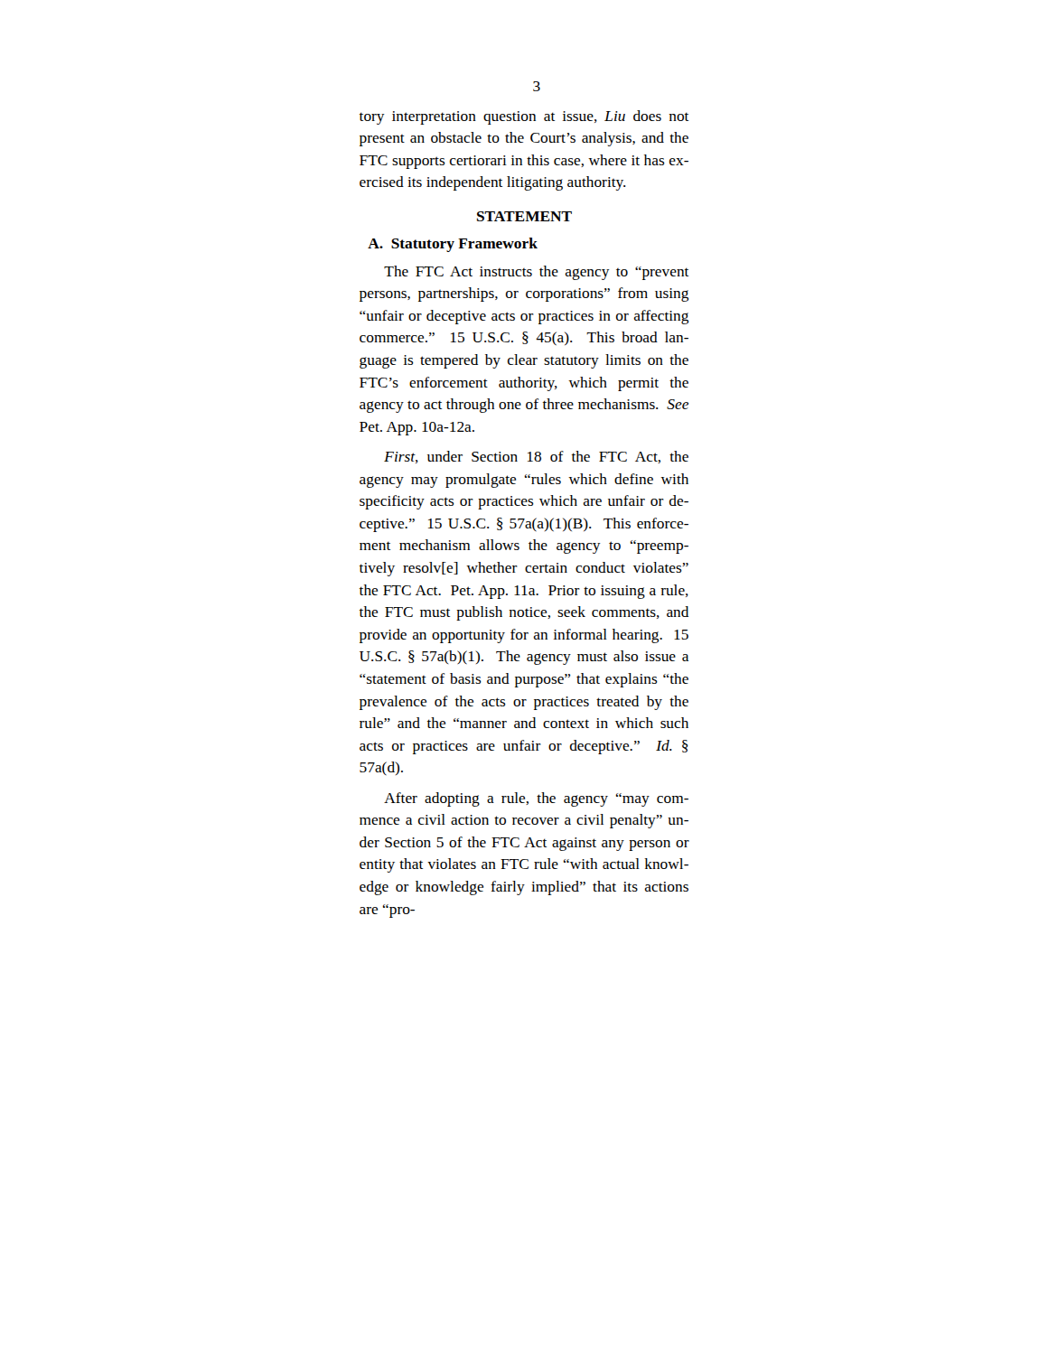3
tory interpretation question at issue, Liu does not present an obstacle to the Court’s analysis, and the FTC supports certiorari in this case, where it has exercised its independent litigating authority.
STATEMENT
A. Statutory Framework
The FTC Act instructs the agency to “prevent persons, partnerships, or corporations” from using “unfair or deceptive acts or practices in or affecting commerce.” 15 U.S.C. § 45(a). This broad language is tempered by clear statutory limits on the FTC’s enforcement authority, which permit the agency to act through one of three mechanisms. See Pet. App. 10a-12a.
First, under Section 18 of the FTC Act, the agency may promulgate “rules which define with specificity acts or practices which are unfair or deceptive.” 15 U.S.C. § 57a(a)(1)(B). This enforcement mechanism allows the agency to “preemptively resolv[e] whether certain conduct violates” the FTC Act. Pet. App. 11a. Prior to issuing a rule, the FTC must publish notice, seek comments, and provide an opportunity for an informal hearing. 15 U.S.C. § 57a(b)(1). The agency must also issue a “statement of basis and purpose” that explains “the prevalence of the acts or practices treated by the rule” and the “manner and context in which such acts or practices are unfair or deceptive.” Id. § 57a(d).
After adopting a rule, the agency “may commence a civil action to recover a civil penalty” under Section 5 of the FTC Act against any person or entity that violates an FTC rule “with actual knowledge or knowledge fairly implied” that its actions are “pro-